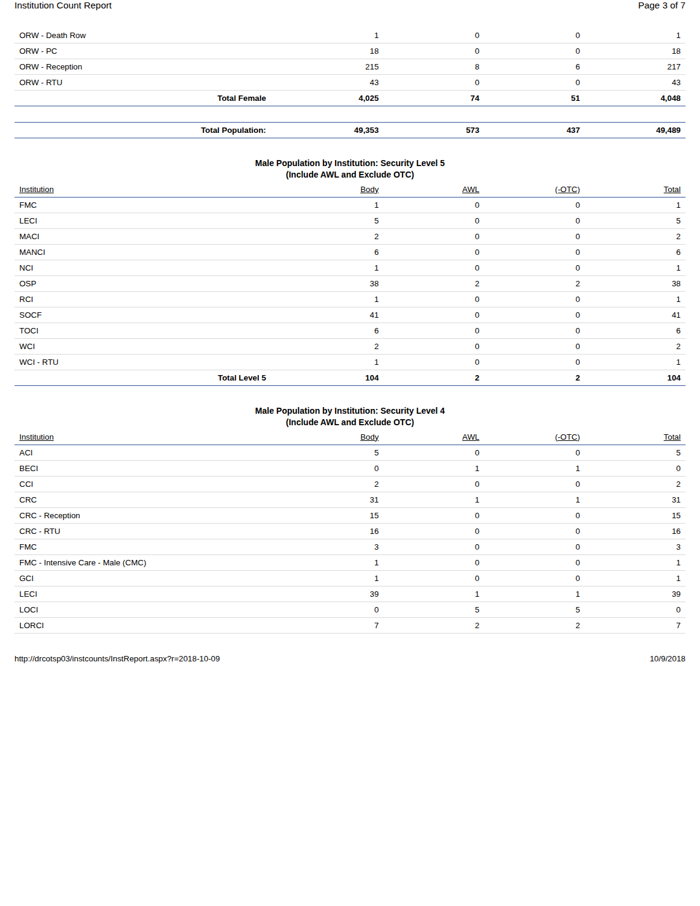Institution Count Report Page 3 of 7
| ORW - Death Row | 1 | 0 | 0 | 1 |
| ORW - PC | 18 | 0 | 0 | 18 |
| ORW - Reception | 215 | 8 | 6 | 217 |
| ORW - RTU | 43 | 0 | 0 | 43 |
| Total Female | 4,025 | 74 | 51 | 4,048 |
| Total Population: | 49,353 | 573 | 437 | 49,489 |
Male Population by Institution: Security Level 5 (Include AWL and Exclude OTC)
| Institution | Body | AWL | (-OTC) | Total |
| --- | --- | --- | --- | --- |
| FMC | 1 | 0 | 0 | 1 |
| LECI | 5 | 0 | 0 | 5 |
| MACI | 2 | 0 | 0 | 2 |
| MANCI | 6 | 0 | 0 | 6 |
| NCI | 1 | 0 | 0 | 1 |
| OSP | 38 | 2 | 2 | 38 |
| RCI | 1 | 0 | 0 | 1 |
| SOCF | 41 | 0 | 0 | 41 |
| TOCI | 6 | 0 | 0 | 6 |
| WCI | 2 | 0 | 0 | 2 |
| WCI - RTU | 1 | 0 | 0 | 1 |
| Total Level 5 | 104 | 2 | 2 | 104 |
Male Population by Institution: Security Level 4 (Include AWL and Exclude OTC)
| Institution | Body | AWL | (-OTC) | Total |
| --- | --- | --- | --- | --- |
| ACI | 5 | 0 | 0 | 5 |
| BECI | 0 | 1 | 1 | 0 |
| CCI | 2 | 0 | 0 | 2 |
| CRC | 31 | 1 | 1 | 31 |
| CRC - Reception | 15 | 0 | 0 | 15 |
| CRC - RTU | 16 | 0 | 0 | 16 |
| FMC | 3 | 0 | 0 | 3 |
| FMC - Intensive Care - Male (CMC) | 1 | 0 | 0 | 1 |
| GCI | 1 | 0 | 0 | 1 |
| LECI | 39 | 1 | 1 | 39 |
| LOCI | 0 | 5 | 5 | 0 |
| LORCI | 7 | 2 | 2 | 7 |
http://drcotsp03/instcounts/InstReport.aspx?r=2018-10-09 10/9/2018